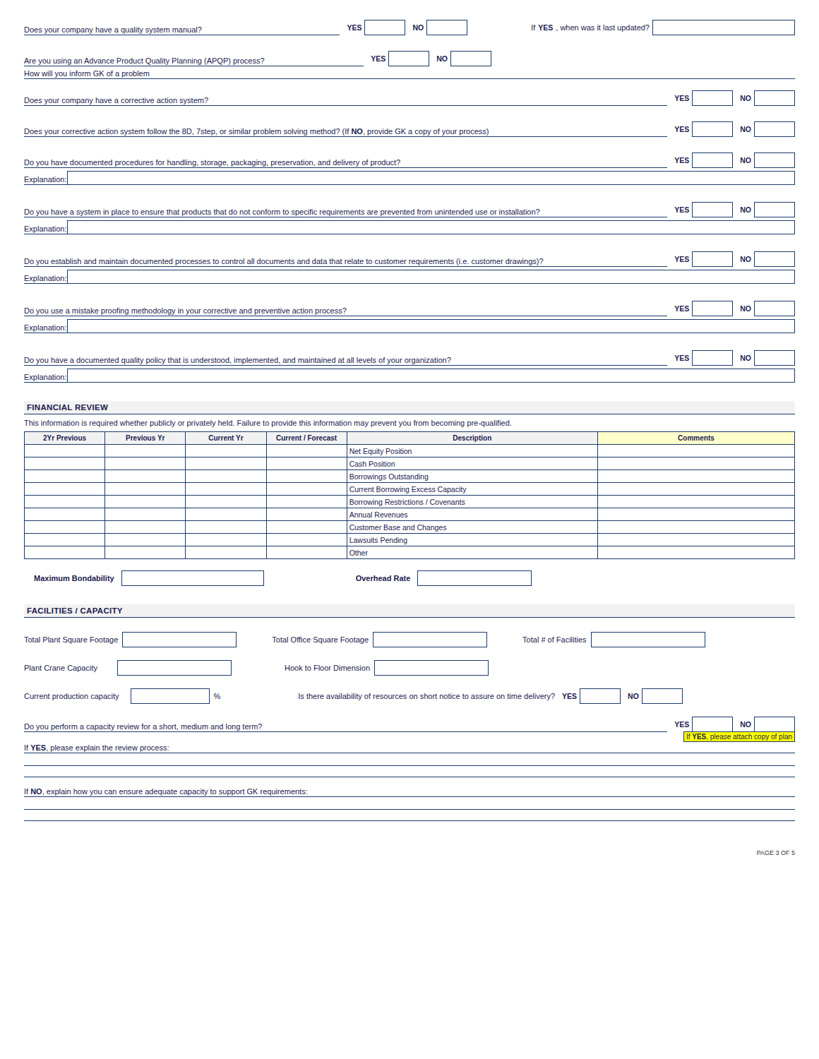Does your company have a quality system manual? YES NO If YES, when was it last updated?
Are you using an Advance Product Quality Planning (APQP) process? YES NO
How will you inform GK of a problem
Does your company have a corrective action system? YES NO
Does your corrective action system follow the 8D, 7step, or similar problem solving method? (If NO, provide GK a copy of your process) YES NO
Do you have documented procedures for handling, storage, packaging, preservation, and delivery of product? YES NO
Explanation:
Do you have a system in place to ensure that products that do not conform to specific requirements are prevented from unintended use or installation? YES NO
Explanation:
Do you establish and maintain documented processes to control all documents and data that relate to customer requirements (i.e. customer drawings)? YES NO
Explanation:
Do you use a mistake proofing methodology in your corrective and preventive action process? YES NO
Explanation:
Do you have a documented quality policy that is understood, implemented, and maintained at all levels of your organization? YES NO
Explanation:
FINANCIAL REVIEW
This information is required whether publicly or privately held. Failure to provide this information may prevent you from becoming pre-qualified.
| 2Yr Previous | Previous Yr | Current Yr | Current / Forecast | Description | Comments |
| --- | --- | --- | --- | --- | --- |
| | | | | Net Equity Position | |
| | | | | Cash Position | |
| | | | | Borrowings Outstanding | |
| | | | | Current Borrowing Excess Capacity | |
| | | | | Borrowing Restrictions / Covenants | |
| | | | | Annual Revenues | |
| | | | | Customer Base and Changes | |
| | | | | Lawsuits Pending | |
| | | | | Other | |
Maximum Bondability Overhead Rate
FACILITIES / CAPACITY
Total Plant Square Footage Total Office Square Footage Total # of Facilities
Plant Crane Capacity Hook to Floor Dimension
Current production capacity % Is there availability of resources on short notice to assure on time delivery? YES NO
Do you perform a capacity review for a short, medium and long term? YES NO
If YES, please attach copy of plan
If YES, please explain the review process:
If NO, explain how you can ensure adequate capacity to support GK requirements:
PAGE 3 OF 5